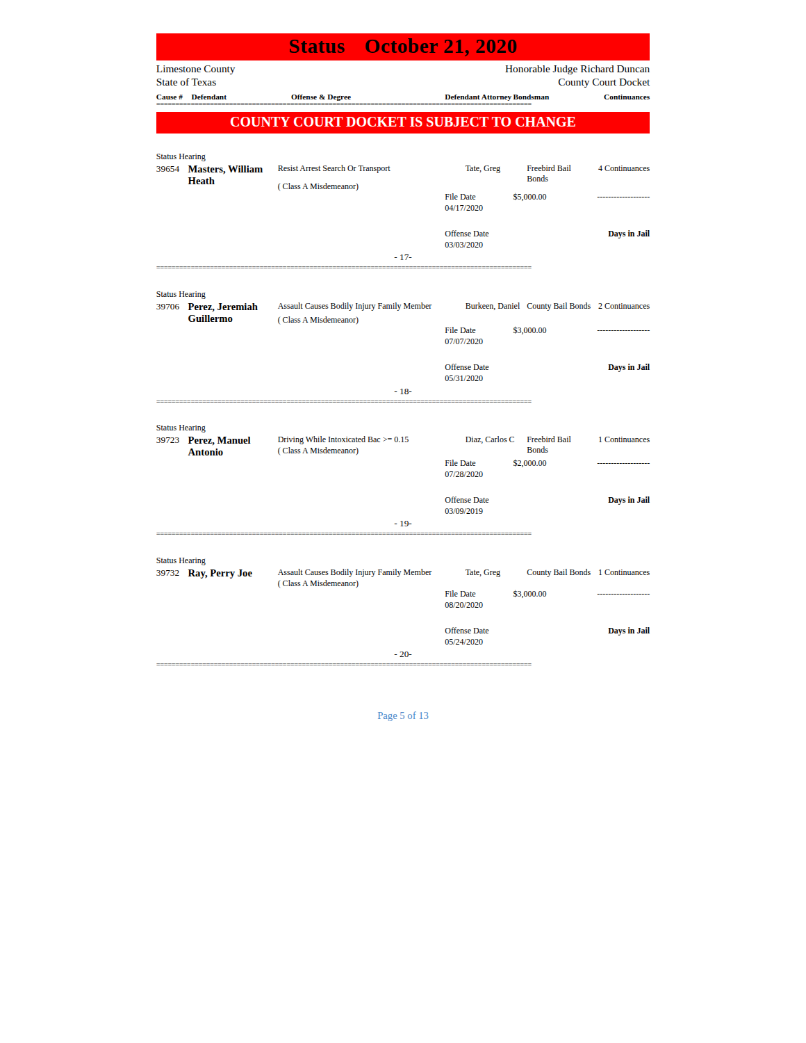Status October 21, 2020
Limestone County
State of Texas
Honorable Judge Richard Duncan
County Court Docket
Cause # Defendant Offense & Degree Defendant Attorney Bondsman Continuances
==================================================================================================
COUNTY COURT DOCKET IS SUBJECT TO CHANGE
Status Hearing
39654
Masters, William Heath
Resist Arrest Search Or Transport
( Class A Misdemeanor)
Tate, Greg
Freebird Bail Bonds
4 Continuances
File Date
04/17/2020
$5,000.00
-------------------
Offense Date
03/03/2020
Days in Jail
- 17-
==================================================================================================
Status Hearing
39706
Perez, Jeremiah Guillermo
Assault Causes Bodily Injury Family Member
( Class A Misdemeanor)
Burkeen, Daniel
County Bail Bonds
2 Continuances
File Date
07/07/2020
$3,000.00
-------------------
Offense Date
05/31/2020
Days in Jail
- 18-
==================================================================================================
Status Hearing
39723
Perez, Manuel Antonio
Driving While Intoxicated Bac >= 0.15
( Class A Misdemeanor)
Diaz, Carlos C
Freebird Bail Bonds
1 Continuances
File Date
07/28/2020
$2,000.00
-------------------
Offense Date
03/09/2019
Days in Jail
- 19-
==================================================================================================
Status Hearing
39732
Ray, Perry Joe
Assault Causes Bodily Injury Family Member
( Class A Misdemeanor)
Tate, Greg
County Bail Bonds
1 Continuances
File Date
08/20/2020
$3,000.00
-------------------
Offense Date
05/24/2020
Days in Jail
- 20-
==================================================================================================
Page 5 of 13